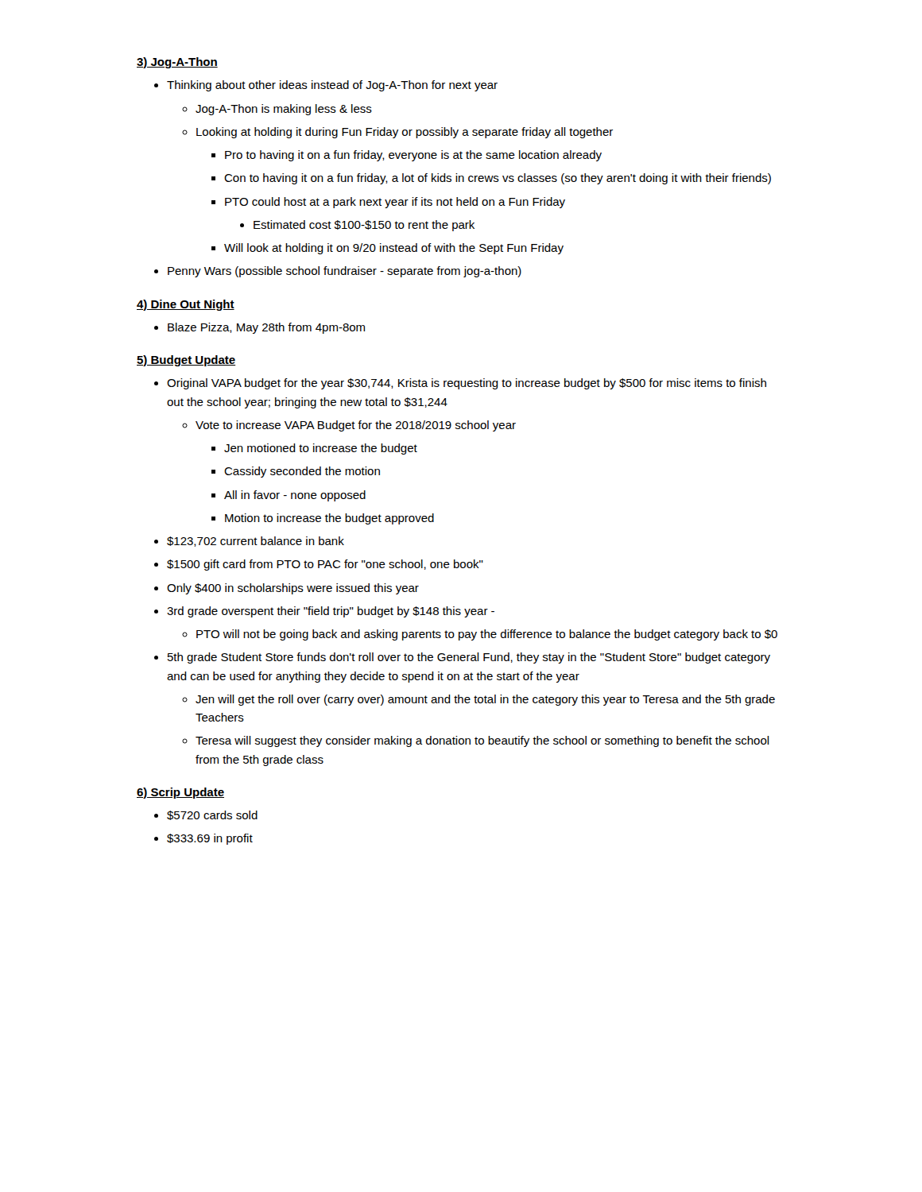3) Jog-A-Thon
Thinking about other ideas instead of Jog-A-Thon for next year
Jog-A-Thon is making less & less
Looking at holding it during Fun Friday or possibly a separate friday all together
Pro to having it on a fun friday, everyone is at the same location already
Con to having it on a fun friday, a lot of kids in crews vs classes (so they aren't doing it with their friends)
PTO could host at a park next year if its not held on a Fun Friday
Estimated cost $100-$150 to rent the park
Will look at holding it on 9/20 instead of with the Sept Fun Friday
Penny Wars (possible school fundraiser - separate from jog-a-thon)
4) Dine Out Night
Blaze Pizza, May 28th from 4pm-8om
5) Budget Update
Original VAPA budget for the year $30,744, Krista is requesting to increase budget by $500 for misc items to finish out the school year; bringing the new total to $31,244
Vote to increase VAPA Budget for the 2018/2019 school year
Jen motioned to increase the budget
Cassidy seconded the motion
All in favor - none opposed
Motion to increase the budget approved
$123,702 current balance in bank
$1500 gift card from PTO to PAC for "one school, one book"
Only $400 in scholarships were issued this year
3rd grade overspent their "field trip" budget by $148 this year -
PTO will not be going back and asking parents to pay the difference to balance the budget category back to $0
5th grade Student Store funds don't roll over to the General Fund, they stay in the "Student Store" budget category and can be used for anything they decide to spend it on at the start of the year
Jen will get the roll over (carry over) amount and the total in the category this year to Teresa and the 5th grade Teachers
Teresa will suggest they consider making a donation to beautify the school or something to benefit the school from the 5th grade class
6) Scrip Update
$5720 cards sold
$333.69 in profit